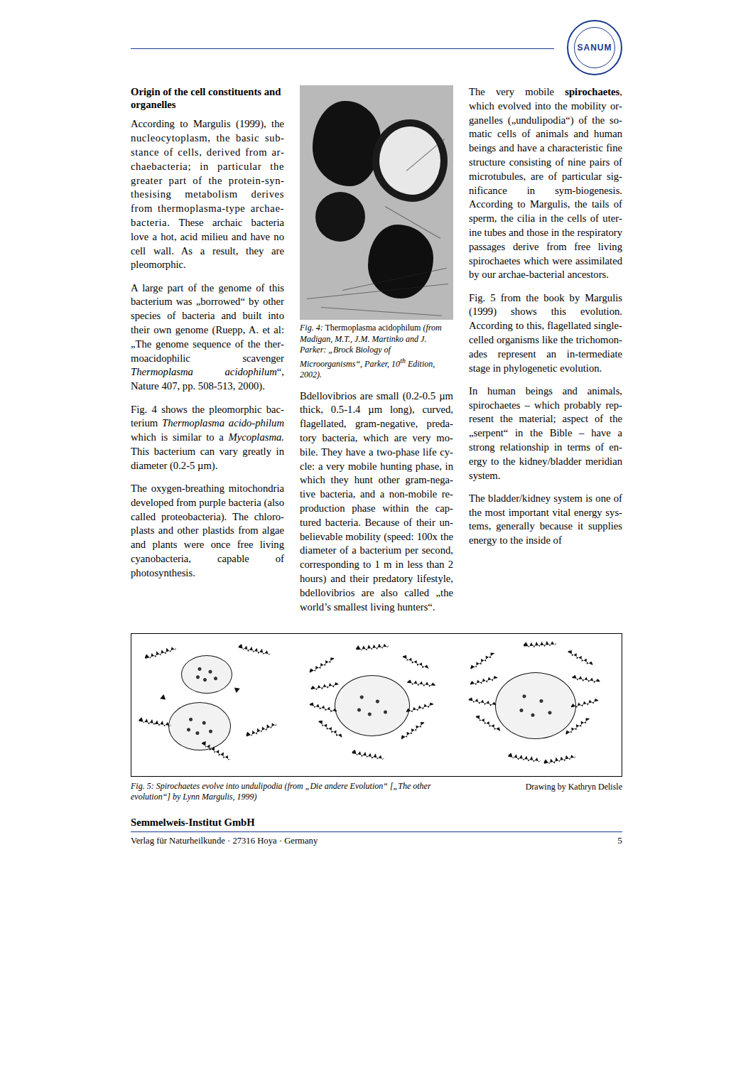SANUM
Origin of the cell constituents and organelles
According to Margulis (1999), the nucleocytoplasm, the basic substance of cells, derived from archaebacteria; in particular the greater part of the protein-synthesising metabolism derives from thermoplasma-type archae-bacteria. These archaic bacteria love a hot, acid milieu and have no cell wall. As a result, they are pleomorphic.
A large part of the genome of this bacterium was „borrowed“ by other species of bacteria and built into their own genome (Ruepp, A. et al: „The genome sequence of the thermoacidophilic scavenger Thermoplasma acidophilum“, Nature 407, pp. 508-513, 2000).
Fig. 4 shows the pleomorphic bacterium Thermoplasma acido-philum which is similar to a Mycoplasma. This bacterium can vary greatly in diameter (0.2-5 µm).
The oxygen-breathing mitochondria developed from purple bacteria (also called proteobacteria). The chloroplasts and other plastids from algae and plants were once free living cyanobacteria, capable of photosynthesis.
Fig. 4: Thermoplasma acidophilum (from Madigan, M.T., J.M. Martinko and J. Parker: „Brock Biology of Microorganisms“, Parker, 10th Edition, 2002).
Bdellovibrios are small (0.2-0.5 µm thick, 0.5-1.4 µm long), curved, flagellated, gram-negative, preda-tory bacteria, which are very mobile. They have a two-phase life cycle: a very mobile hunting phase, in which they hunt other gram-negative bacteria, and a non-mobile reproduction phase within the captured bacteria. Because of their unbelievable mobility (speed: 100x the diameter of a bacterium per second, corresponding to 1 m in less than 2 hours) and their predatory lifestyle, bdellovibrios are also called „the world’s smallest living hunters“.
The very mobile spirochaetes, which evolved into the mobility organelles („undulipodia“) of the somatic cells of animals and human beings and have a characteristic fine structure consisting of nine pairs of microtubules, are of particular significance in sym-biogenesis. According to Margulis, the tails of sperm, the cilia in the cells of uterine tubes and those in the respiratory passages derive from free living spirochaetes which were assimilated by our archae-bacterial ancestors.
Fig. 5 from the book by Margulis (1999) shows this evolution. According to this, flagellated single-celled organisms like the trichomonades represent an in-termediate stage in phylogenetic evolution.
In human beings and animals, spirochaetes – which probably represent the material; aspect of the „serpent“ in the Bible – have a strong relationship in terms of energy to the kidney/bladder meridian system.
The bladder/kidney system is one of the most important vital energy systems, generally because it supplies energy to the inside of
Fig. 5: Spirochaetes evolve into undulipodia (from „Die andere Evolution“ [„The other evolution“] by Lynn Margulis, 1999)
Drawing by Kathryn Delisle
Semmelweis-Institut GmbH
Verlag für Naturheilkunde · 27316 Hoya · Germany 5